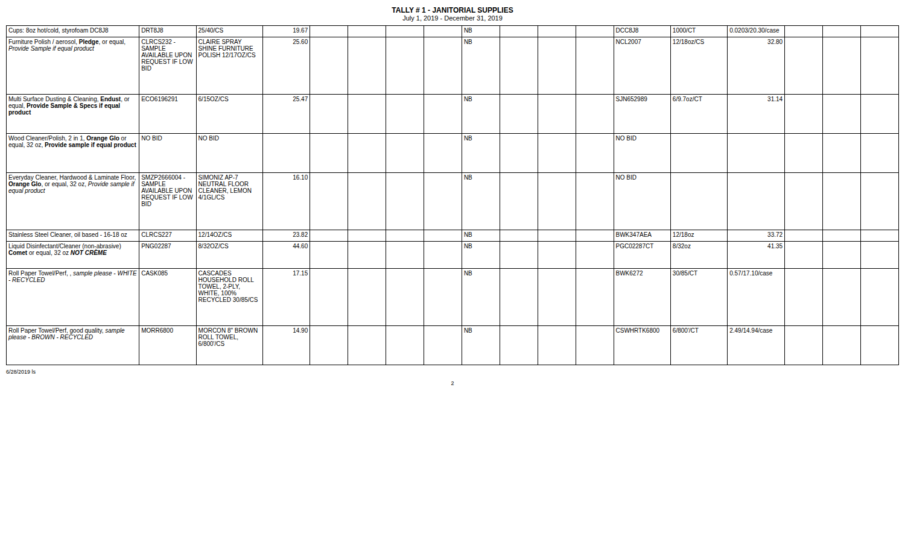TALLY # 1 - JANITORIAL SUPPLIES
July 1, 2019 - December 31, 2019
| Cups: 8oz hot/cold, styrofoam DC8J8 | DRT8J8 | 25/40/CS | 19.67 | | | | | NB | | | | DCC8J8 | 1000/CT | 0.0203/20.30/case | | | |
| Furniture Polish / aerosol, Pledge , or equal, Provide Sample if equal product | CLRCS232 - SAMPLE AVAILABLE UPON REQUEST IF LOW BID | CLAIRE SPRAY SHINE FURNITURE POLISH 12/17OZ/CS | 25.60 | | | | | NB | | | | NCL2007 | 12/18oz/CS | 32.80 | | | |
| Multi Surface Dusting & Cleaning, Endust , or equal, Provide Sample & Specs if equal product | ECO6196291 | 6/15OZ/CS | 25.47 | | | | | NB | | | | SJN652989 | 6/9.7oz/CT | 31.14 | | | |
| Wood Cleaner/Polish, 2 in 1, Orange Glo or equal, 32 oz, Provide sample if equal product | NO BID | NO BID | | | | | | NB | | | | NO BID | | | | | |
| Everyday Cleaner, Hardwood & Laminate Floor, Orange Glo , or equal, 32 oz, Provide sample if equal product | SMZP2666004 - SAMPLE AVAILABLE UPON REQUEST IF LOW BID | SIMONIZ AP-7 NEUTRAL FLOOR CLEANER, LEMON 4/1GL/CS | 16.10 | | | | | NB | | | | NO BID | | | | | |
| Stainless Steel Cleaner, oil based - 16-18 oz | CLRCS227 | 12/14OZ/CS | 23.82 | | | | | NB | | | | BWK347AEA | 12/18oz | 33.72 | | | |
| Liquid Disinfectant/Cleaner (non-abrasive) Comet or equal, 32 oz NOT CRÈME | PNG02287 | 8/32OZ/CS | 44.60 | | | | | NB | | | | PGC02287CT | 8/32oz | 41.35 | | | |
| Roll Paper Towel/Perf, , sample please - WHITE - RECYCLED | CASK085 | CASCADES HOUSEHOLD ROLL TOWEL, 2-PLY, WHITE, 100% RECYCLED 30/85/CS | 17.15 | | | | | NB | | | | BWK6272 | 30/85/CT | 0.57/17.10/case | | | |
| Roll Paper Towel/Perf, good quality, sample please - BROWN - RECYCLED | MORR6800 | MORCON 8" BROWN ROLL TOWEL, 6/800'/CS | 14.90 | | | | | NB | | | | CSWHRTK6800 | 6/800'/CT | 2.49/14.94/case | | | |
6/28/2019 ls
2